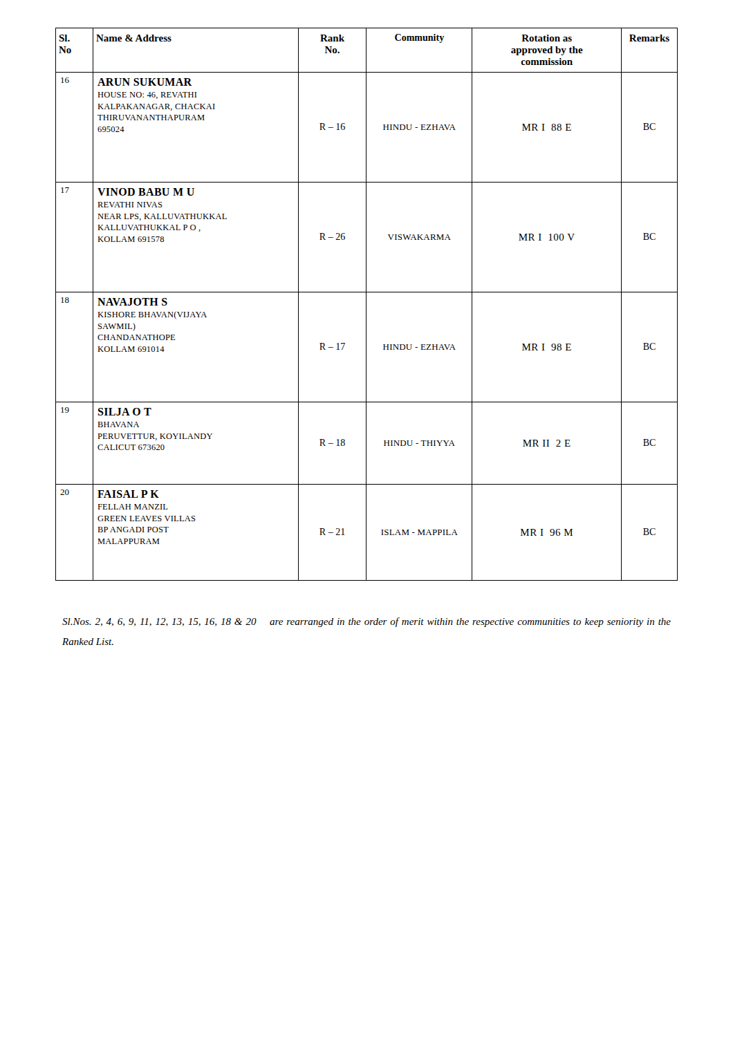| Sl. No | Name & Address | Rank No. | Community | Rotation as approved by the commission | Remarks |
| --- | --- | --- | --- | --- | --- |
| 16 | ARUN SUKUMAR HOUSE NO: 46, REVATHI KALPAKANAGAR, CHACKAI THIRUVANANTHAPURAM 695024 | R – 16 | HINDU - EZHAVA | MR I 88 E | BC |
| 17 | VINOD BABU M U REVATHI NIVAS NEAR LPS, KALLUVATHUKKAL KALLUVATHUKKAL P O , KOLLAM 691578 | R – 26 | VISWAKARMA | MR I 100 V | BC |
| 18 | NAVAJOTH S KISHORE BHAVAN(VIJAYA SAWMIL) CHANDANATHOPE KOLLAM 691014 | R – 17 | HINDU - EZHAVA | MR I 98 E | BC |
| 19 | SILJA O T BHAVANA PERUVETTUR, KOYILANDY CALICUT 673620 | R – 18 | HINDU - THIYYA | MR II 2 E | BC |
| 20 | FAISAL P K FELLAH MANZIL GREEN LEAVES VILLAS BP ANGADI POST MALAPPURAM | R – 21 | ISLAM - MAPPILA | MR I 96 M | BC |
Sl.Nos. 2, 4, 6, 9, 11, 12, 13, 15, 16, 18 & 20 are rearranged in the order of merit within the respective communities to keep seniority in the Ranked List.